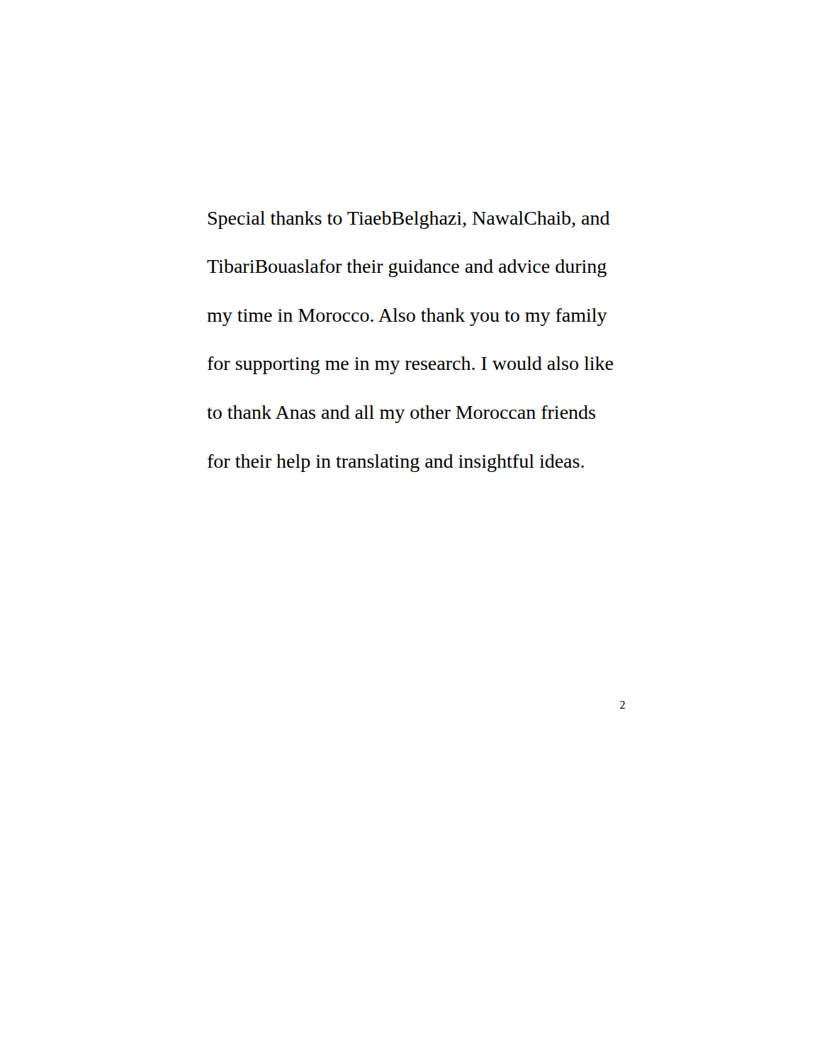Special thanks to TiaebBelghazi, NawalChaib, and TibariBouaslafor their guidance and advice during my time in Morocco. Also thank you to my family for supporting me in my research. I would also like to thank Anas and all my other Moroccan friends for their help in translating and insightful ideas.
2